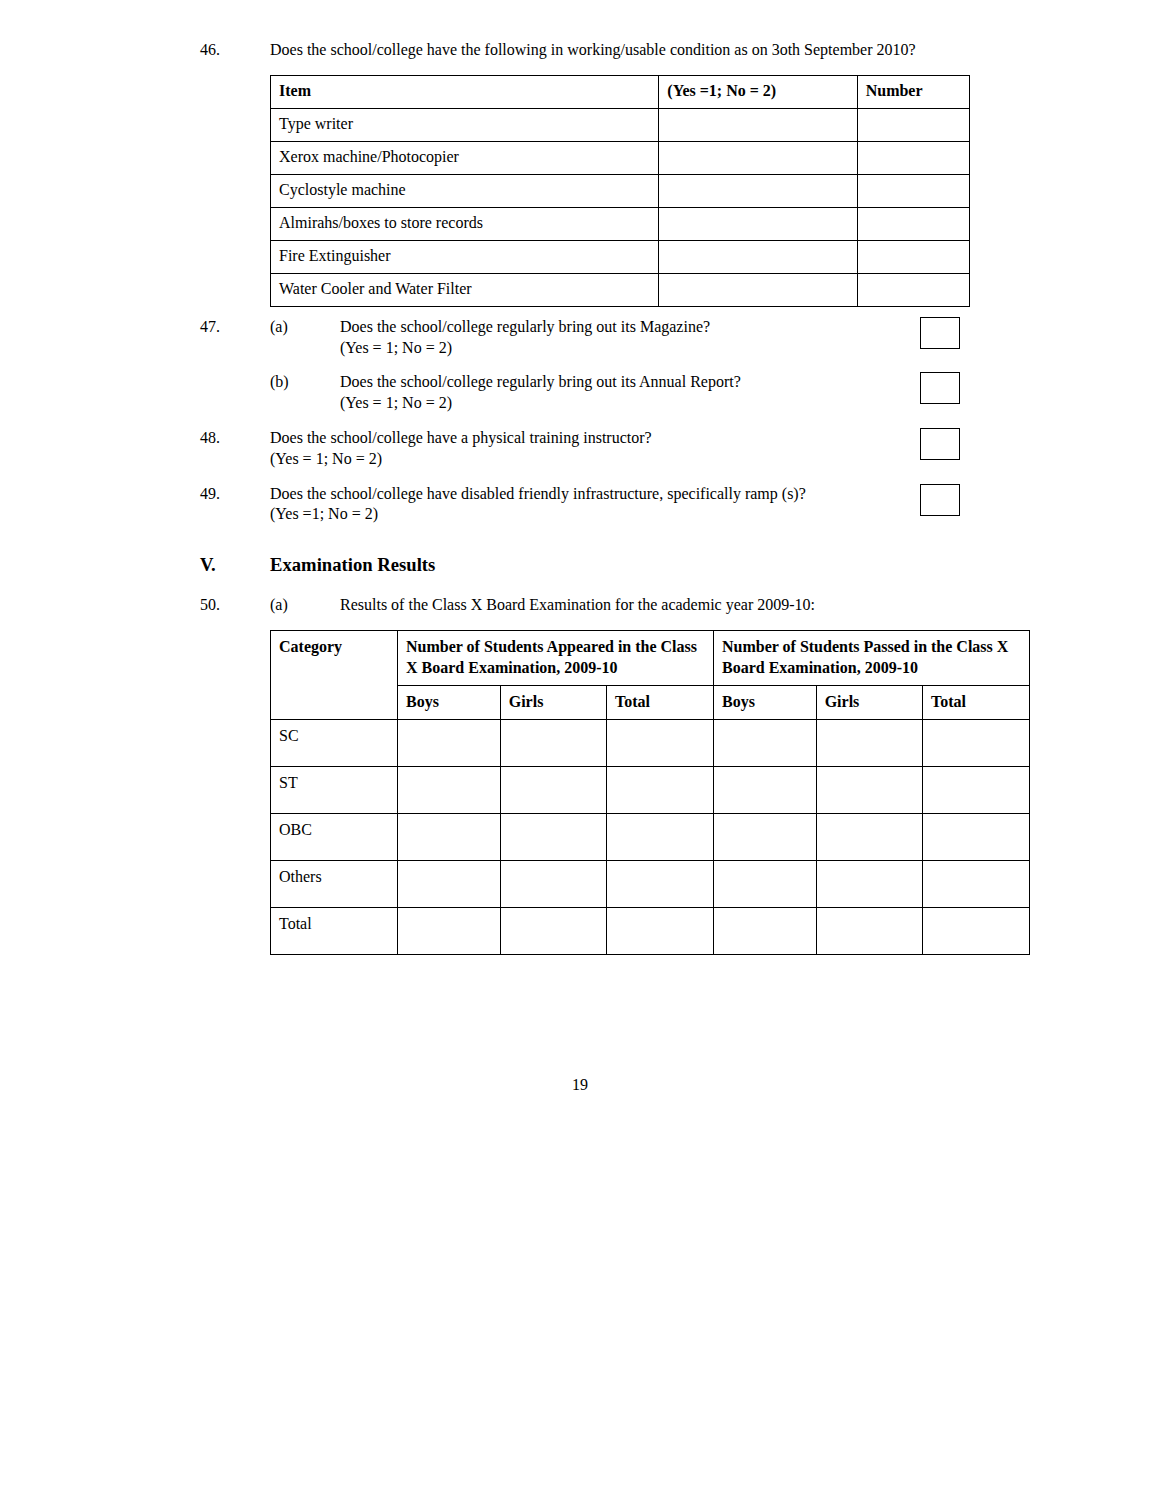46.
Does the school/college have the following in working/usable condition as on 3oth September 2010?
| Item | (Yes =1; No = 2) | Number |
| --- | --- | --- |
| Type writer | | |
| Xerox machine/Photocopier | | |
| Cyclostyle machine | | |
| Almirahs/boxes to store records | | |
| Fire Extinguisher | | |
| Water Cooler and Water Filter | | |
47.
(a)
Does the school/college regularly bring out its Magazine?
(Yes = 1; No = 2)
(b)
Does the school/college regularly bring out its Annual Report?
(Yes = 1; No = 2)
48.
Does the school/college have a physical training instructor?
(Yes = 1; No = 2)
49.
Does the school/college have disabled friendly infrastructure, specifically ramp (s)?
(Yes =1; No = 2)
V. Examination Results
50.
(a)
Results of the Class X Board Examination for the academic year 2009-10:
| Category | Number of Students Appeared in the Class X Board Examination, 2009-10 | Number of Students Passed in the Class X Board Examination, 2009-10 |
| --- | --- | --- |
| Boys | Girls | Total | Boys | Girls | Total |
| SC | | | | | | |
| ST | | | | | | |
| OBC | | | | | | |
| Others | | | | | | |
| Total | | | | | | |
19